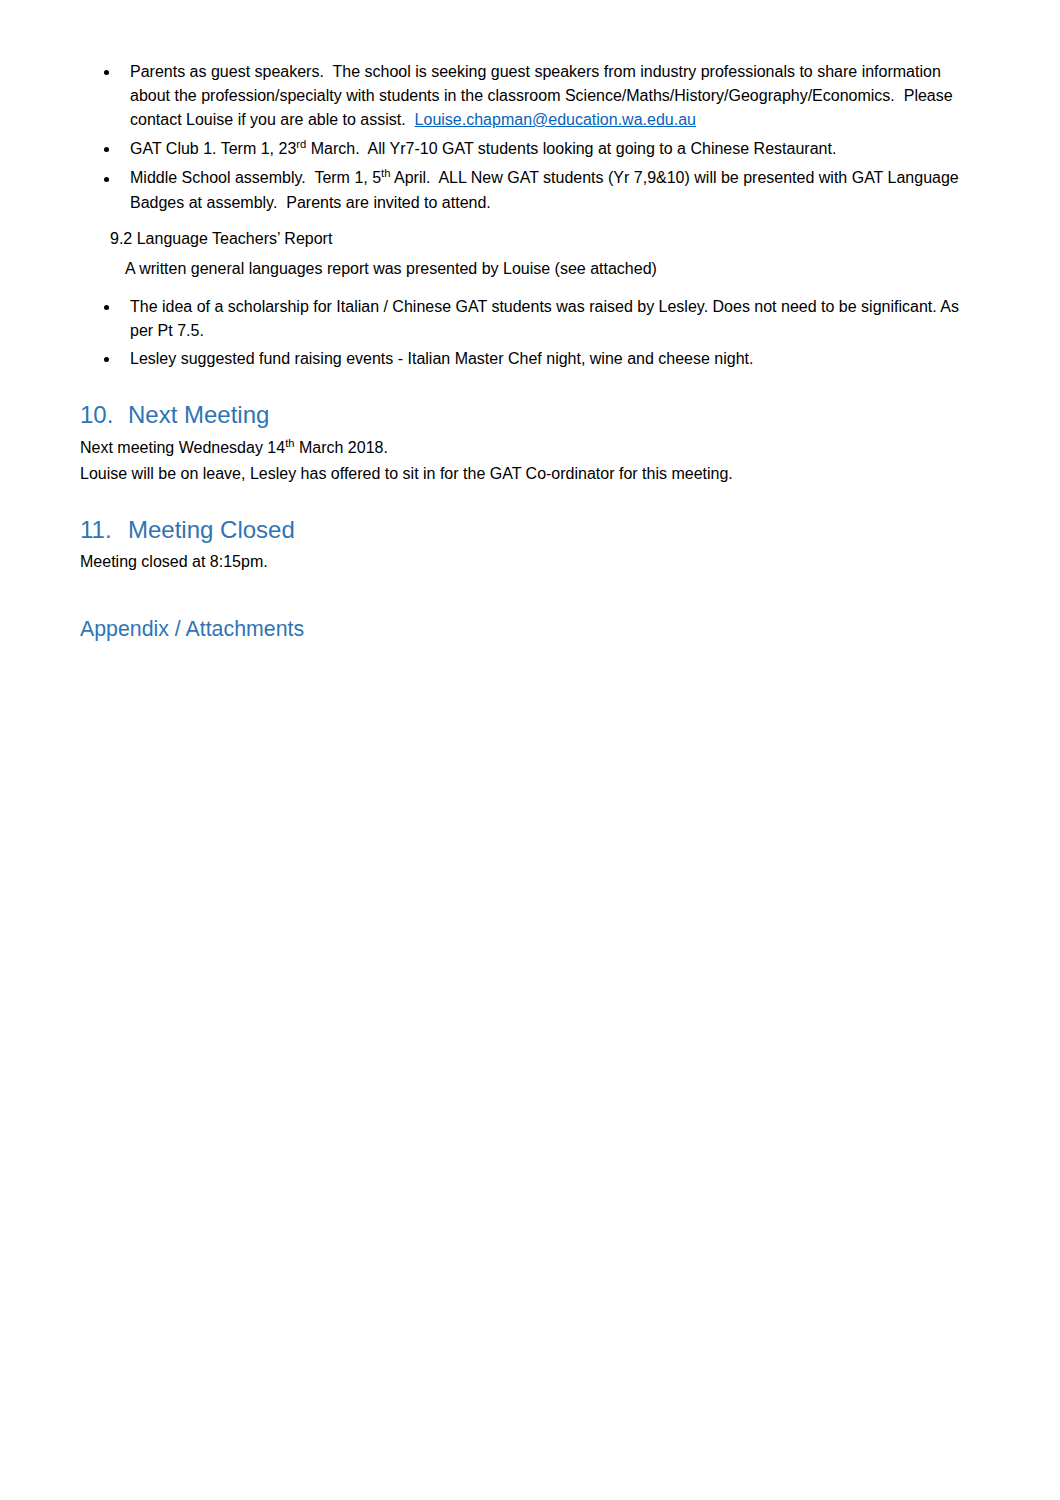Parents as guest speakers. The school is seeking guest speakers from industry professionals to share information about the profession/specialty with students in the classroom Science/Maths/History/Geography/Economics. Please contact Louise if you are able to assist. Louise.chapman@education.wa.edu.au
GAT Club 1. Term 1, 23rd March. All Yr7-10 GAT students looking at going to a Chinese Restaurant.
Middle School assembly. Term 1, 5th April. ALL New GAT students (Yr 7,9&10) will be presented with GAT Language Badges at assembly. Parents are invited to attend.
9.2 Language Teachers’ Report
A written general languages report was presented by Louise (see attached)
The idea of a scholarship for Italian / Chinese GAT students was raised by Lesley. Does not need to be significant. As per Pt 7.5.
Lesley suggested fund raising events - Italian Master Chef night, wine and cheese night.
10. Next Meeting
Next meeting Wednesday 14th March 2018.
Louise will be on leave, Lesley has offered to sit in for the GAT Co-ordinator for this meeting.
11. Meeting Closed
Meeting closed at 8:15pm.
Appendix / Attachments